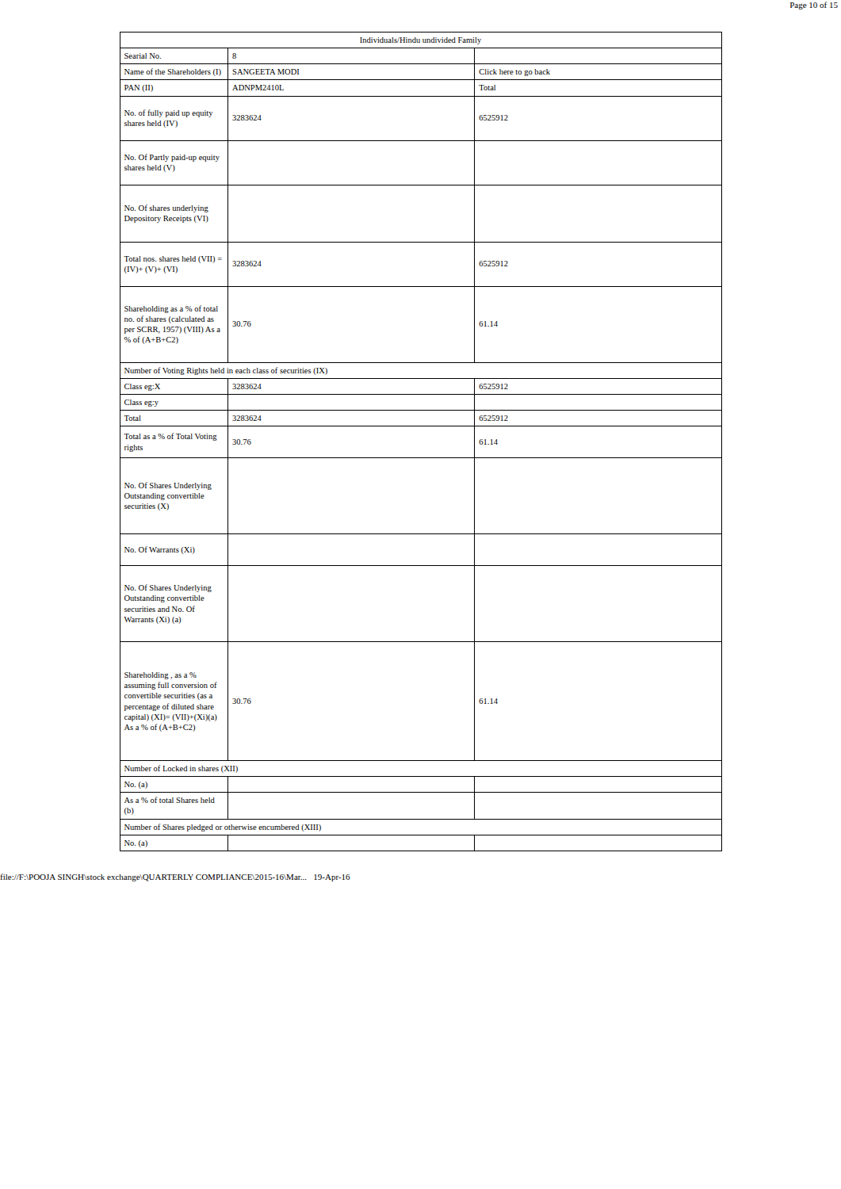Page 10 of 15
| Individuals/Hindu undivided Family |
| Searial No. | 8 | |
| Name of the Shareholders (I) | SANGEETA MODI | Click here to go back |
| PAN (II) | ADNPM2410L | Total |
| No. of fully paid up equity shares held (IV) | 3283624 | 6525912 |
| No. Of Partly paid-up equity shares held (V) | | |
| No. Of shares underlying Depository Receipts (VI) | | |
| Total nos. shares held (VII) = (IV)+ (V)+ (VI) | 3283624 | 6525912 |
| Shareholding as a % of total no. of shares (calculated as per SCRR, 1957) (VIII) As a % of (A+B+C2) | 30.76 | 61.14 |
| Number of Voting Rights held in each class of securities (IX) |
| Class eg:X | 3283624 | 6525912 |
| Class eg:y | | |
| Total | 3283624 | 6525912 |
| Total as a % of Total Voting rights | 30.76 | 61.14 |
| No. Of Shares Underlying Outstanding convertible securities (X) | | |
| No. Of Warrants (Xi) | | |
| No. Of Shares Underlying Outstanding convertible securities and No. Of Warrants (Xi) (a) | | |
| Shareholding , as a % assuming full conversion of convertible securities (as a percentage of diluted share capital) (XI)= (VII)+(Xi)(a) As a % of (A+B+C2) | 30.76 | 61.14 |
| Number of Locked in shares (XII) |
| No. (a) | | |
| As a % of total Shares held (b) | | |
| Number of Shares pledged or otherwise encumbered (XIII) |
| No. (a) | | |
file://F:\POOJA SINGH\stock exchange\QUARTERLY COMPLIANCE\2015-16\Mar... 19-Apr-16